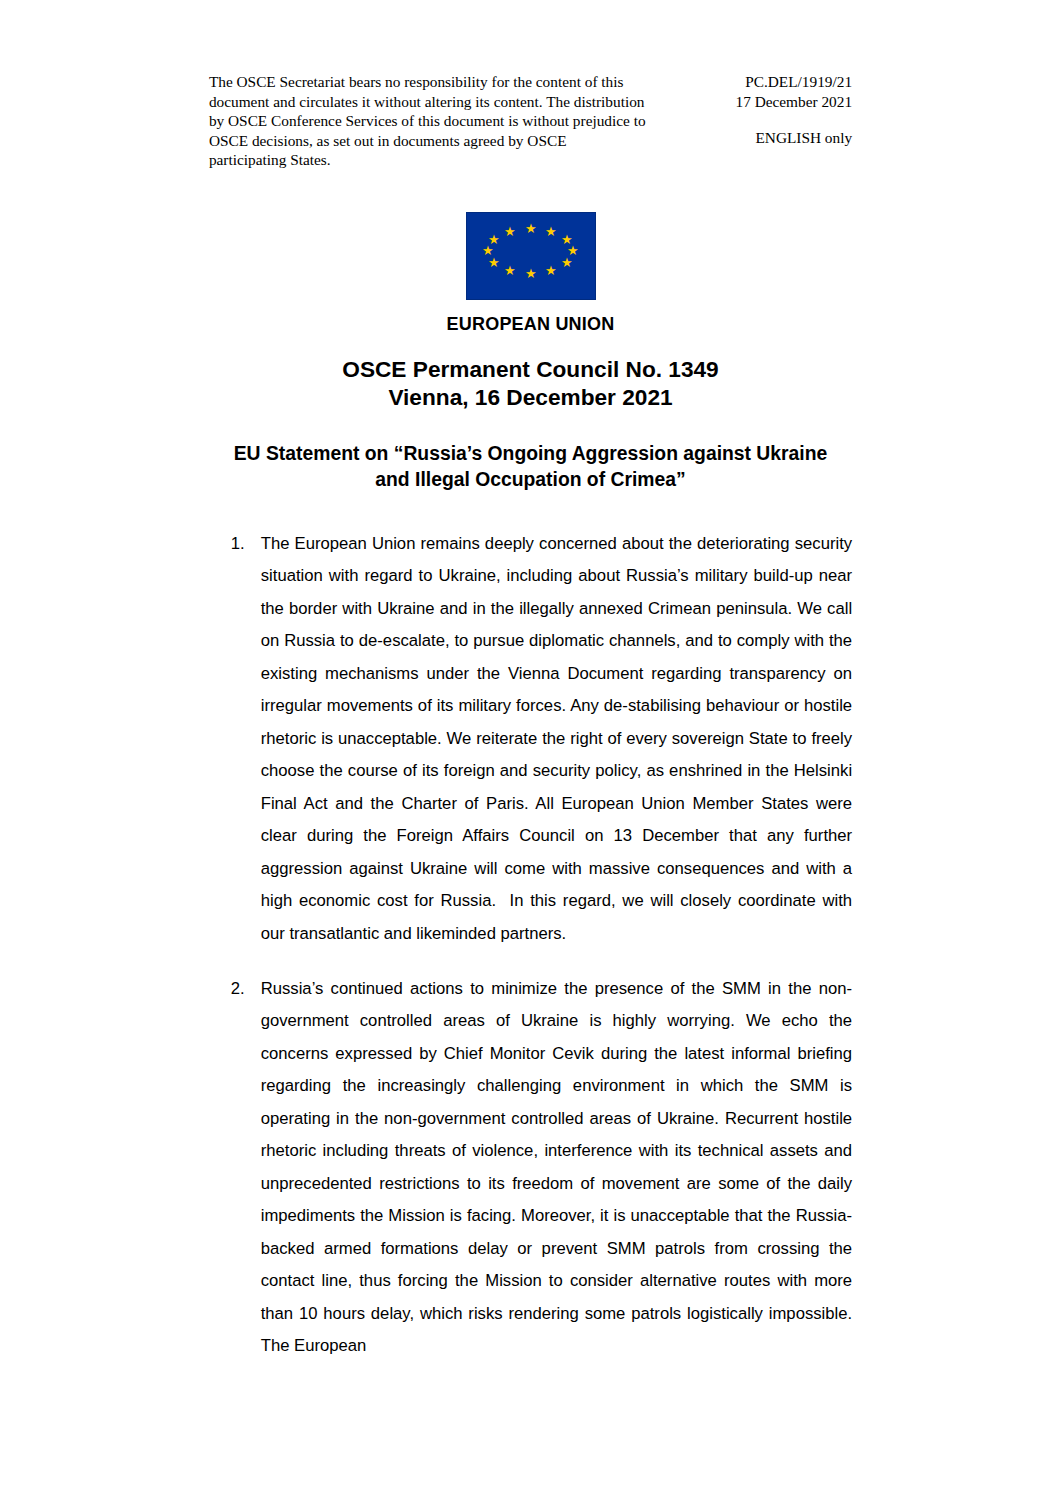The OSCE Secretariat bears no responsibility for the content of this document and circulates it without altering its content. The distribution by OSCE Conference Services of this document is without prejudice to OSCE decisions, as set out in documents agreed by OSCE participating States.
PC.DEL/1919/21
17 December 2021
ENGLISH only
★ ★ ★ ★ ★ ★ ★ ★ ★ ★ ★ ★
EUROPEAN UNION
OSCE Permanent Council No. 1349
Vienna, 16 December 2021
EU Statement on “Russia’s Ongoing Aggression against Ukraine
and Illegal Occupation of Crimea”
The European Union remains deeply concerned about the deteriorating security situation with regard to Ukraine, including about Russia’s military build-up near the border with Ukraine and in the illegally annexed Crimean peninsula. We call on Russia to de-escalate, to pursue diplomatic channels, and to comply with the existing mechanisms under the Vienna Document regarding transparency on irregular movements of its military forces. Any de-stabilising behaviour or hostile rhetoric is unacceptable. We reiterate the right of every sovereign State to freely choose the course of its foreign and security policy, as enshrined in the Helsinki Final Act and the Charter of Paris. All European Union Member States were clear during the Foreign Affairs Council on 13 December that any further aggression against Ukraine will come with massive consequences and with a high economic cost for Russia. In this regard, we will closely coordinate with our transatlantic and likeminded partners.
Russia’s continued actions to minimize the presence of the SMM in the non-government controlled areas of Ukraine is highly worrying. We echo the concerns expressed by Chief Monitor Cevik during the latest informal briefing regarding the increasingly challenging environment in which the SMM is operating in the non-government controlled areas of Ukraine. Recurrent hostile rhetoric including threats of violence, interference with its technical assets and unprecedented restrictions to its freedom of movement are some of the daily impediments the Mission is facing. Moreover, it is unacceptable that the Russia-backed armed formations delay or prevent SMM patrols from crossing the contact line, thus forcing the Mission to consider alternative routes with more than 10 hours delay, which risks rendering some patrols logistically impossible. The European